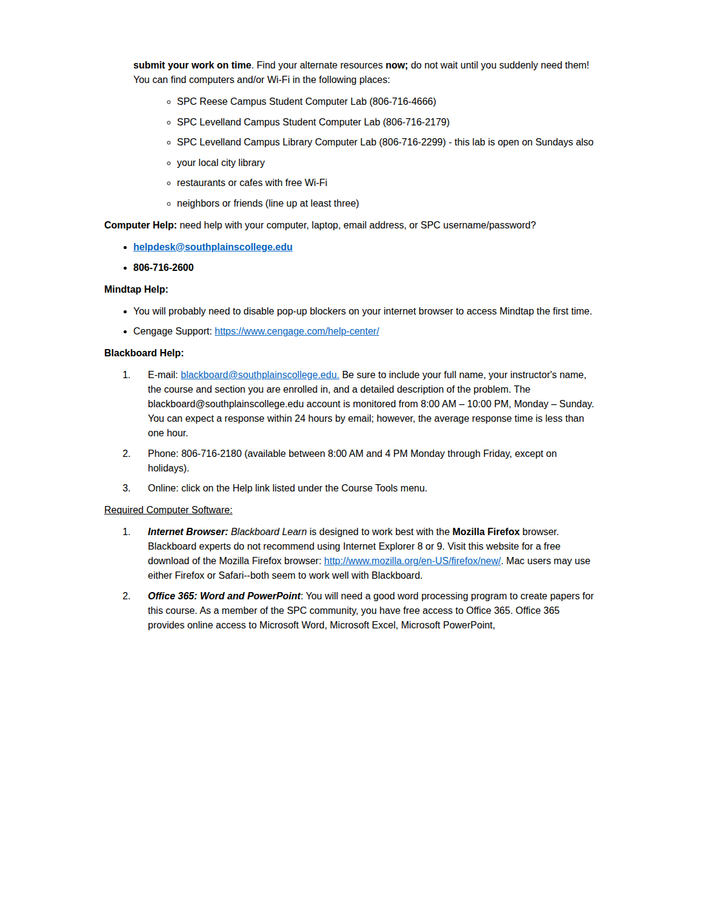submit your work on time. Find your alternate resources now; do not wait until you suddenly need them! You can find computers and/or Wi-Fi in the following places:
SPC Reese Campus Student Computer Lab (806-716-4666)
SPC Levelland Campus Student Computer Lab (806-716-2179)
SPC Levelland Campus Library Computer Lab (806-716-2299) - this lab is open on Sundays also
your local city library
restaurants or cafes with free Wi-Fi
neighbors or friends (line up at least three)
Computer Help: need help with your computer, laptop, email address, or SPC username/password?
helpdesk@southplainscollege.edu
806-716-2600
Mindtap Help:
You will probably need to disable pop-up blockers on your internet browser to access Mindtap the first time.
Cengage Support: https://www.cengage.com/help-center/
Blackboard Help:
E-mail: blackboard@southplainscollege.edu. Be sure to include your full name, your instructor's name, the course and section you are enrolled in, and a detailed description of the problem. The blackboard@southplainscollege.edu account is monitored from 8:00 AM – 10:00 PM, Monday – Sunday. You can expect a response within 24 hours by email; however, the average response time is less than one hour.
Phone: 806-716-2180 (available between 8:00 AM and 4 PM Monday through Friday, except on holidays).
Online: click on the Help link listed under the Course Tools menu.
Required Computer Software:
Internet Browser: Blackboard Learn is designed to work best with the Mozilla Firefox browser. Blackboard experts do not recommend using Internet Explorer 8 or 9. Visit this website for a free download of the Mozilla Firefox browser: http://www.mozilla.org/en-US/firefox/new/. Mac users may use either Firefox or Safari--both seem to work well with Blackboard.
Office 365: Word and PowerPoint: You will need a good word processing program to create papers for this course. As a member of the SPC community, you have free access to Office 365. Office 365 provides online access to Microsoft Word, Microsoft Excel, Microsoft PowerPoint,